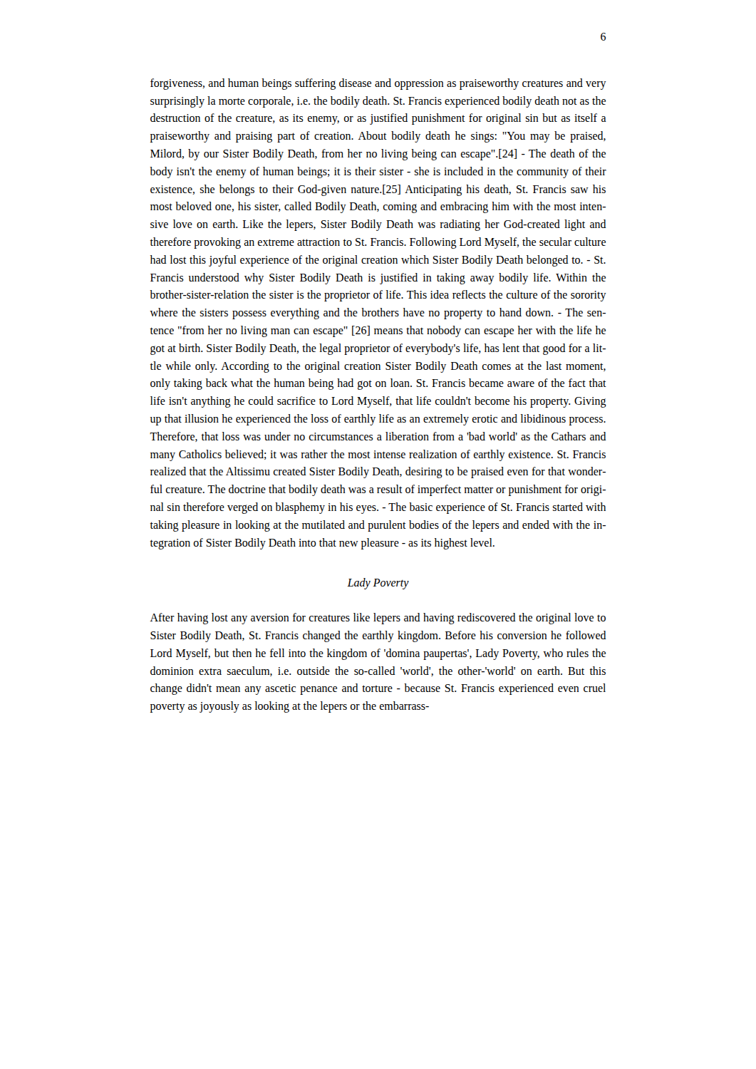6
forgiveness, and human beings suffering disease and oppression as praiseworthy creatures and very surprisingly la morte corporale, i.e. the bodily death. St. Francis experienced bodily death not as the destruction of the creature, as its enemy, or as justified punishment for original sin but as itself a praiseworthy and praising part of creation. About bodily death he sings: "You may be praised, Milord, by our Sister Bodily Death, from her no living being can escape".[24] - The death of the body isn't the enemy of human beings; it is their sister - she is included in the community of their existence, she belongs to their God-given nature.[25] Anticipating his death, St. Francis saw his most beloved one, his sister, called Bodily Death, coming and embracing him with the most intensive love on earth. Like the lepers, Sister Bodily Death was radiating her God-created light and therefore provoking an extreme attraction to St. Francis. Following Lord Myself, the secular culture had lost this joyful experience of the original creation which Sister Bodily Death belonged to. - St. Francis understood why Sister Bodily Death is justified in taking away bodily life. Within the brother-sister-relation the sister is the proprietor of life. This idea reflects the culture of the sorority where the sisters possess everything and the brothers have no property to hand down. - The sentence "from her no living man can escape" [26] means that nobody can escape her with the life he got at birth. Sister Bodily Death, the legal proprietor of everybody's life, has lent that good for a little while only. According to the original creation Sister Bodily Death comes at the last moment, only taking back what the human being had got on loan. St. Francis became aware of the fact that life isn't anything he could sacrifice to Lord Myself, that life couldn't become his property. Giving up that illusion he experienced the loss of earthly life as an extremely erotic and libidinous process. Therefore, that loss was under no circumstances a liberation from a 'bad world' as the Cathars and many Catholics believed; it was rather the most intense realization of earthly existence. St. Francis realized that the Altissimu created Sister Bodily Death, desiring to be praised even for that wonderful creature. The doctrine that bodily death was a result of imperfect matter or punishment for original sin therefore verged on blasphemy in his eyes. - The basic experience of St. Francis started with taking pleasure in looking at the mutilated and purulent bodies of the lepers and ended with the integration of Sister Bodily Death into that new pleasure - as its highest level.
Lady Poverty
After having lost any aversion for creatures like lepers and having rediscovered the original love to Sister Bodily Death, St. Francis changed the earthly kingdom. Before his conversion he followed Lord Myself, but then he fell into the kingdom of 'domina paupertas', Lady Poverty, who rules the dominion extra saeculum, i.e. outside the so-called 'world', the other-'world' on earth. But this change didn't mean any ascetic penance and torture - because St. Francis experienced even cruel poverty as joyously as looking at the lepers or the embarrass-